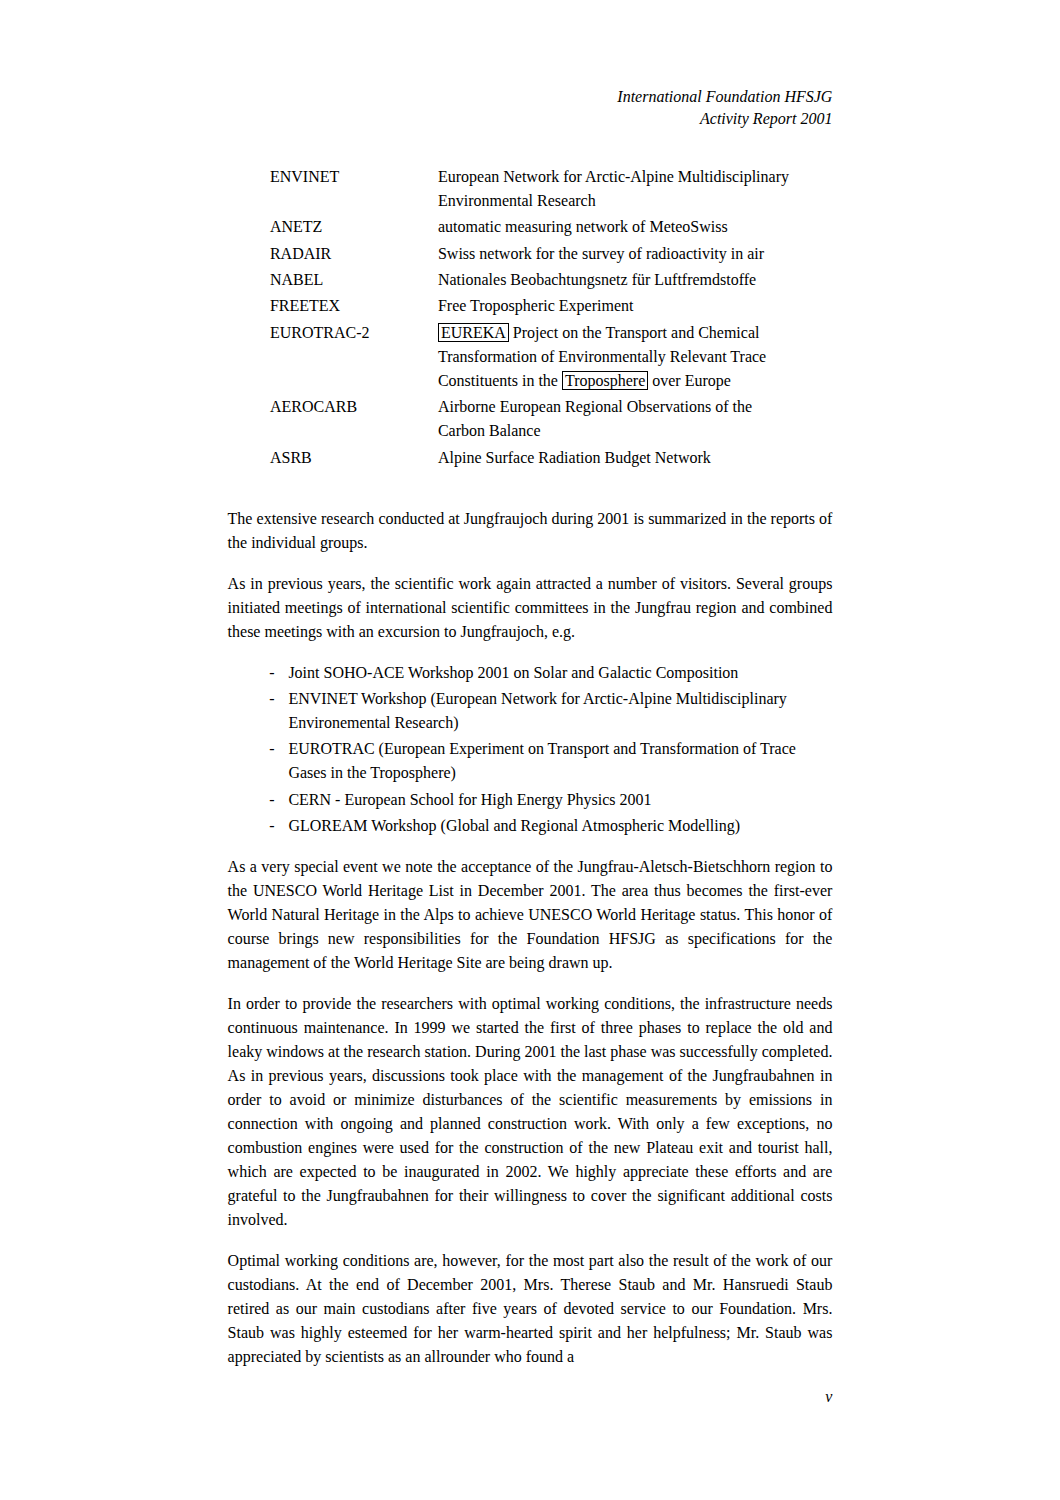International Foundation HFSJG
Activity Report 2001
| ENVINET | European Network for Arctic-Alpine Multidisciplinary Environmental Research |
| ANETZ | automatic measuring network of MeteoSwiss |
| RADAIR | Swiss network for the survey of radioactivity in air |
| NABEL | Nationales Beobachtungsnetz für Luftfremdstoffe |
| FREETEX | Free Tropospheric Experiment |
| EUROTRAC-2 | EUREKA Project on the Transport and Chemical Trans­formation of Environmentally Relevant Trace Constituents in the Troposphere over Europe |
| AEROCARB | Airborne European Regional Observations of the Carbon Balance |
| ASRB | Alpine Surface Radiation Budget Network |
The extensive research conducted at Jungfraujoch during 2001 is summarized in the reports of the individual groups.
As in previous years, the scientific work again attracted a number of visitors. Several groups initiated meetings of international scientific committees in the Jungfrau region and combined these meetings with an excursion to Jungfraujoch, e.g.
Joint SOHO-ACE Workshop 2001 on Solar and Galactic Composition
ENVINET Workshop (European Network for Arctic-Alpine Multidisciplinary Environemental Research)
EUROTRAC (European Experiment on Transport and Transformation of Trace Gases in the Troposphere)
CERN - European School for High Energy Physics 2001
GLOREAM Workshop (Global and Regional Atmospheric Modelling)
As a very special event we note the acceptance of the Jungfrau-Aletsch-Bietschhorn region to the UNESCO World Heritage List in December 2001. The area thus becomes the first-ever World Natural Heritage in the Alps to achieve UNESCO World Heritage status. This honor of course brings new responsibilities for the Foundation HFSJG as specifications for the management of the World Heritage Site are being drawn up.
In order to provide the researchers with optimal working conditions, the infrastructure needs continuous maintenance. In 1999 we started the first of three phases to replace the old and leaky windows at the research station. During 2001 the last phase was successfully completed. As in previous years, discussions took place with the management of the Jungfraubahnen in order to avoid or minimize disturbances of the scientific measurements by emissions in connection with ongoing and planned construction work. With only a few exceptions, no combustion engines were used for the construction of the new Plateau exit and tourist hall, which are expected to be inaugurated in 2002. We highly appreciate these efforts and are grateful to the Jungfraubahnen for their willingness to cover the significant additional costs involved.
Optimal working conditions are, however, for the most part also the result of the work of our custodians. At the end of December 2001, Mrs. Therese Staub and Mr. Hansruedi Staub retired as our main custodians after five years of devoted service to our Foundation. Mrs. Staub was highly esteemed for her warm-hearted spirit and her helpfulness; Mr. Staub was appreciated by scientists as an allrounder who found a
v